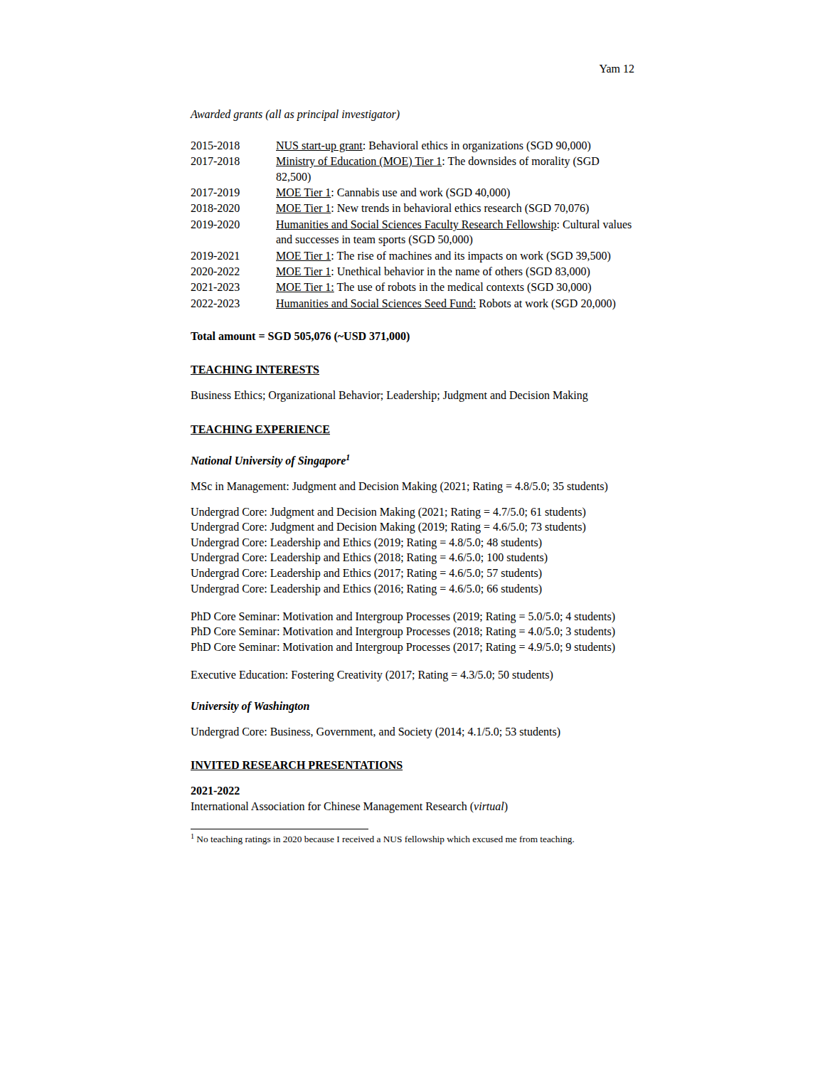Yam 12
Awarded grants (all as principal investigator)
| 2015-2018 | NUS start-up grant : Behavioral ethics in organizations (SGD 90,000) |
| 2017-2018 | Ministry of Education (MOE) Tier 1 : The downsides of morality (SGD 82,500) |
| 2017-2019 | MOE Tier 1 : Cannabis use and work (SGD 40,000) |
| 2018-2020 | MOE Tier 1 : New trends in behavioral ethics research (SGD 70,076) |
| 2019-2020 | Humanities and Social Sciences Faculty Research Fellowship : Cultural values and successes in team sports (SGD 50,000) |
| 2019-2021 | MOE Tier 1 : The rise of machines and its impacts on work (SGD 39,500) |
| 2020-2022 | MOE Tier 1 : Unethical behavior in the name of others (SGD 83,000) |
| 2021-2023 | MOE Tier 1: The use of robots in the medical contexts (SGD 30,000) |
| 2022-2023 | Humanities and Social Sciences Seed Fund: Robots at work (SGD 20,000) |
Total amount = SGD 505,076 (~USD 371,000)
TEACHING INTERESTS
Business Ethics; Organizational Behavior; Leadership; Judgment and Decision Making
TEACHING EXPERIENCE
National University of Singapore1
MSc in Management: Judgment and Decision Making (2021; Rating = 4.8/5.0; 35 students)
Undergrad Core: Judgment and Decision Making (2021; Rating = 4.7/5.0; 61 students)
Undergrad Core: Judgment and Decision Making (2019; Rating = 4.6/5.0; 73 students)
Undergrad Core: Leadership and Ethics (2019; Rating = 4.8/5.0; 48 students)
Undergrad Core: Leadership and Ethics (2018; Rating = 4.6/5.0; 100 students)
Undergrad Core: Leadership and Ethics (2017; Rating = 4.6/5.0; 57 students)
Undergrad Core: Leadership and Ethics (2016; Rating = 4.6/5.0; 66 students)
PhD Core Seminar: Motivation and Intergroup Processes (2019; Rating = 5.0/5.0; 4 students)
PhD Core Seminar: Motivation and Intergroup Processes (2018; Rating = 4.0/5.0; 3 students)
PhD Core Seminar: Motivation and Intergroup Processes (2017; Rating = 4.9/5.0; 9 students)
Executive Education: Fostering Creativity (2017; Rating = 4.3/5.0; 50 students)
University of Washington
Undergrad Core: Business, Government, and Society (2014; 4.1/5.0; 53 students)
INVITED RESEARCH PRESENTATIONS
2021-2022
International Association for Chinese Management Research (virtual)
1 No teaching ratings in 2020 because I received a NUS fellowship which excused me from teaching.